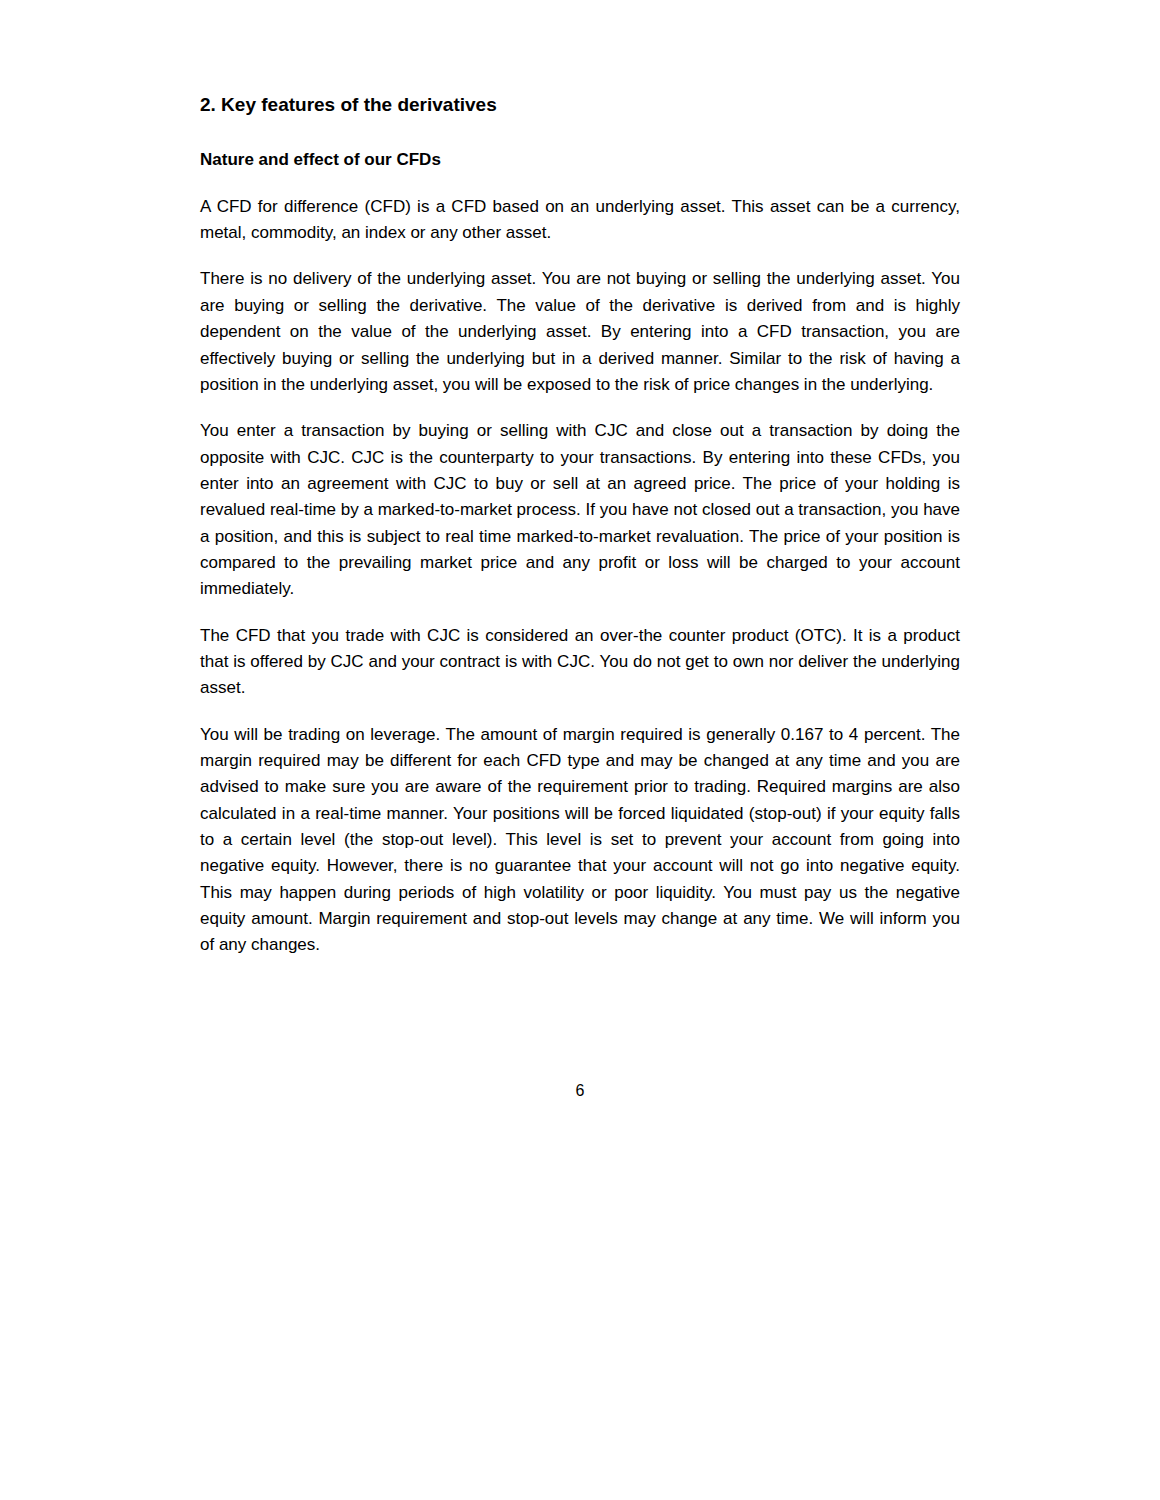2. Key features of the derivatives
Nature and effect of our CFDs
A CFD for difference (CFD) is a CFD based on an underlying asset. This asset can be a currency, metal, commodity, an index or any other asset.
There is no delivery of the underlying asset. You are not buying or selling the underlying asset. You are buying or selling the derivative. The value of the derivative is derived from and is highly dependent on the value of the underlying asset. By entering into a CFD transaction, you are effectively buying or selling the underlying but in a derived manner. Similar to the risk of having a position in the underlying asset, you will be exposed to the risk of price changes in the underlying.
You enter a transaction by buying or selling with CJC and close out a transaction by doing the opposite with CJC. CJC is the counterparty to your transactions. By entering into these CFDs, you enter into an agreement with CJC to buy or sell at an agreed price. The price of your holding is revalued real-time by a marked-to-market process. If you have not closed out a transaction, you have a position, and this is subject to real time marked-to-market revaluation. The price of your position is compared to the prevailing market price and any profit or loss will be charged to your account immediately.
The CFD that you trade with CJC is considered an over-the counter product (OTC). It is a product that is offered by CJC and your contract is with CJC. You do not get to own nor deliver the underlying asset.
You will be trading on leverage. The amount of margin required is generally 0.167 to 4 percent. The margin required may be different for each CFD type and may be changed at any time and you are advised to make sure you are aware of the requirement prior to trading. Required margins are also calculated in a real-time manner. Your positions will be forced liquidated (stop-out) if your equity falls to a certain level (the stop-out level). This level is set to prevent your account from going into negative equity. However, there is no guarantee that your account will not go into negative equity. This may happen during periods of high volatility or poor liquidity. You must pay us the negative equity amount. Margin requirement and stop-out levels may change at any time. We will inform you of any changes.
6